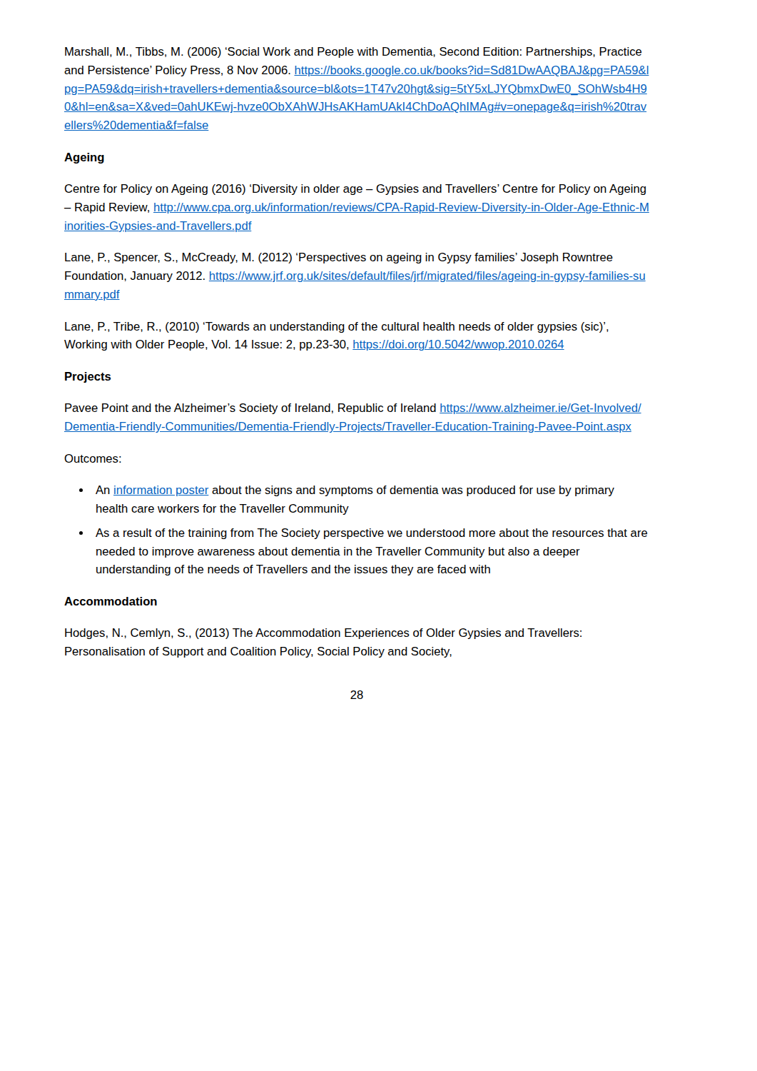Marshall, M., Tibbs, M. (2006) ‘Social Work and People with Dementia, Second Edition: Partnerships, Practice and Persistence’ Policy Press, 8 Nov 2006. https://books.google.co.uk/books?id=Sd81DwAAQBAJ&pg=PA59&lpg=PA59&dq=irish+travellers+dementia&source=bl&ots=1T47v20hgt&sig=5tY5xLJYQbmxDwE0_SOhWsb4H90&hl=en&sa=X&ved=0ahUKEwj-hvze0ObXAhWJHsAKHamUAkI4ChDoAQhIMAg#v=onepage&q=irish%20travellers%20dementia&f=false
Ageing
Centre for Policy on Ageing (2016) ‘Diversity in older age – Gypsies and Travellers’ Centre for Policy on Ageing – Rapid Review, http://www.cpa.org.uk/information/reviews/CPA-Rapid-Review-Diversity-in-Older-Age-Ethnic-Minorities-Gypsies-and-Travellers.pdf
Lane, P., Spencer, S., McCready, M. (2012) ‘Perspectives on ageing in Gypsy families’ Joseph Rowntree Foundation, January 2012. https://www.jrf.org.uk/sites/default/files/jrf/migrated/files/ageing-in-gypsy-families-summary.pdf
Lane, P., Tribe, R., (2010) ‘Towards an understanding of the cultural health needs of older gypsies (sic)’, Working with Older People, Vol. 14 Issue: 2, pp.23-30, https://doi.org/10.5042/wwop.2010.0264
Projects
Pavee Point and the Alzheimer’s Society of Ireland, Republic of Ireland https://www.alzheimer.ie/Get-Involved/Dementia-Friendly-Communities/Dementia-Friendly-Projects/Traveller-Education-Training-Pavee-Point.aspx
Outcomes:
An information poster about the signs and symptoms of dementia was produced for use by primary health care workers for the Traveller Community
As a result of the training from The Society perspective we understood more about the resources that are needed to improve awareness about dementia in the Traveller Community but also a deeper understanding of the needs of Travellers and the issues they are faced with
Accommodation
Hodges, N., Cemlyn, S., (2013) The Accommodation Experiences of Older Gypsies and Travellers: Personalisation of Support and Coalition Policy, Social Policy and Society,
28